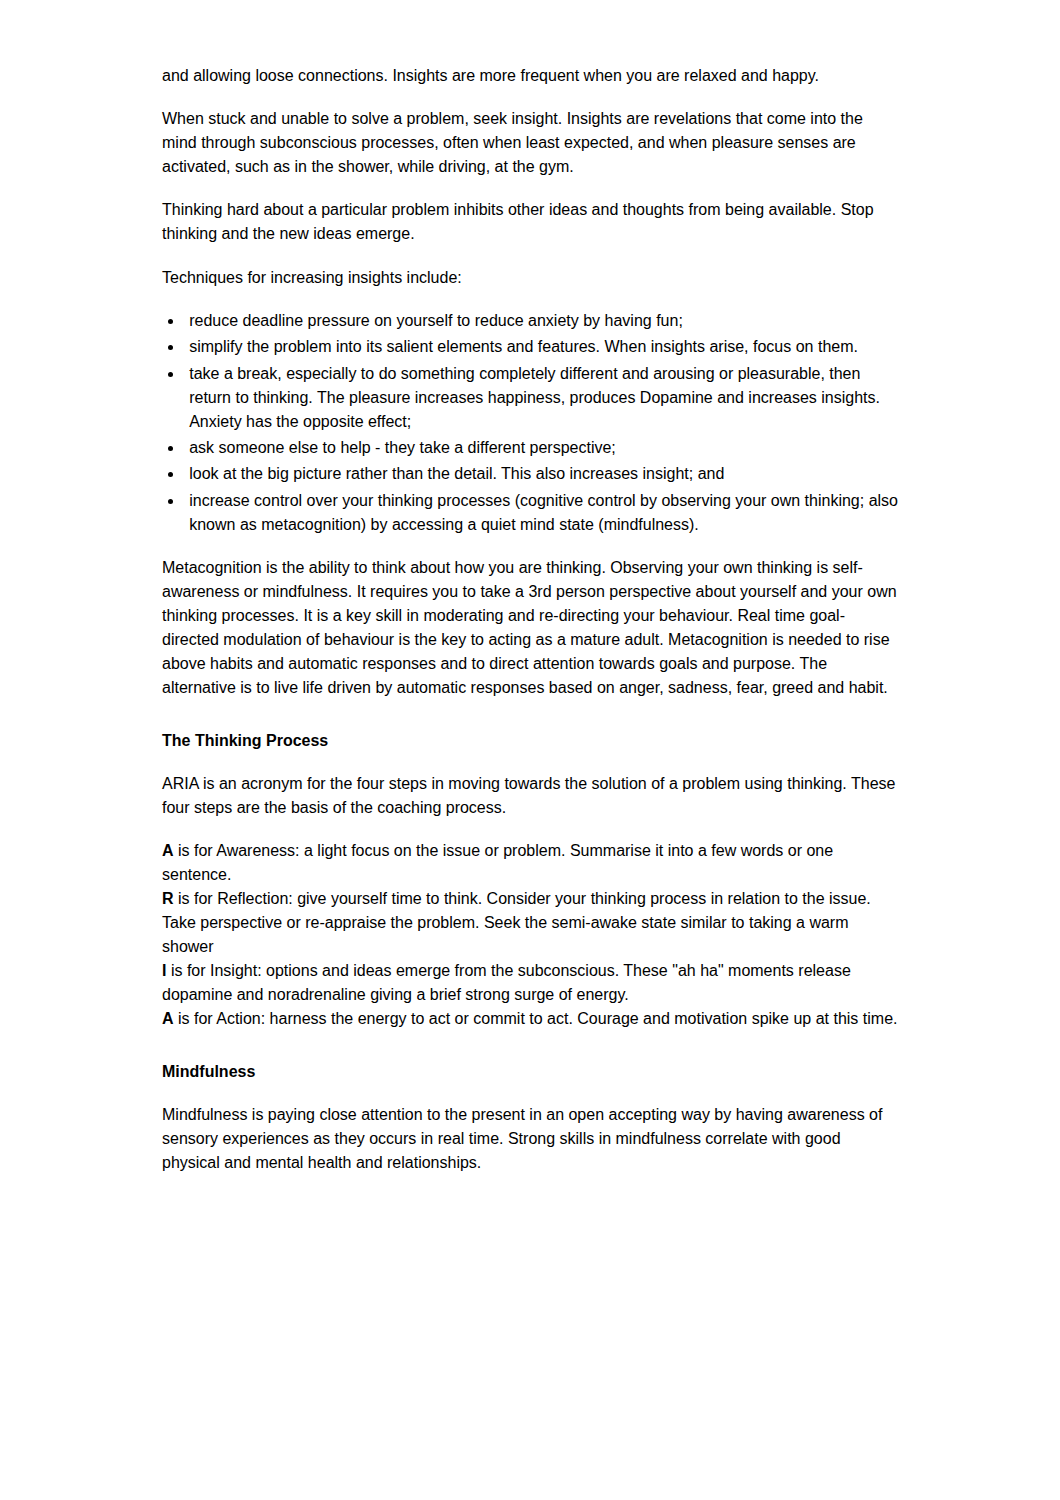and allowing loose connections. Insights are more frequent when you are relaxed and happy.
When stuck and unable to solve a problem, seek insight. Insights are revelations that come into the mind through subconscious processes, often when least expected, and when pleasure senses are activated, such as in the shower, while driving, at the gym.
Thinking hard about a particular problem inhibits other ideas and thoughts from being available. Stop thinking and the new ideas emerge.
Techniques for increasing insights include:
reduce deadline pressure on yourself to reduce anxiety by having fun;
simplify the problem into its salient elements and features. When insights arise, focus on them.
take a break, especially to do something completely different and arousing or pleasurable, then return to thinking. The pleasure increases happiness, produces Dopamine and increases insights. Anxiety has the opposite effect;
ask someone else to help - they take a different perspective;
look at the big picture rather than the detail. This also increases insight; and
increase control over your thinking processes (cognitive control by observing your own thinking; also known as metacognition) by accessing a quiet mind state (mindfulness).
Metacognition is the ability to think about how you are thinking. Observing your own thinking is self-awareness or mindfulness. It requires you to take a 3rd person perspective about yourself and your own thinking processes. It is a key skill in moderating and re-directing your behaviour. Real time goal-directed modulation of behaviour is the key to acting as a mature adult. Metacognition is needed to rise above habits and automatic responses and to direct attention towards goals and purpose. The alternative is to live life driven by automatic responses based on anger, sadness, fear, greed and habit.
The Thinking Process
ARIA is an acronym for the four steps in moving towards the solution of a problem using thinking. These four steps are the basis of the coaching process.
A is for Awareness: a light focus on the issue or problem. Summarise it into a few words or one sentence.
R is for Reflection: give yourself time to think. Consider your thinking process in relation to the issue. Take perspective or re-appraise the problem. Seek the semi-awake state similar to taking a warm shower
I is for Insight: options and ideas emerge from the subconscious. These "ah ha" moments release dopamine and noradrenaline giving a brief strong surge of energy.
A is for Action: harness the energy to act or commit to act. Courage and motivation spike up at this time.
Mindfulness
Mindfulness is paying close attention to the present in an open accepting way by having awareness of sensory experiences as they occurs in real time. Strong skills in mindfulness correlate with good physical and mental health and relationships.